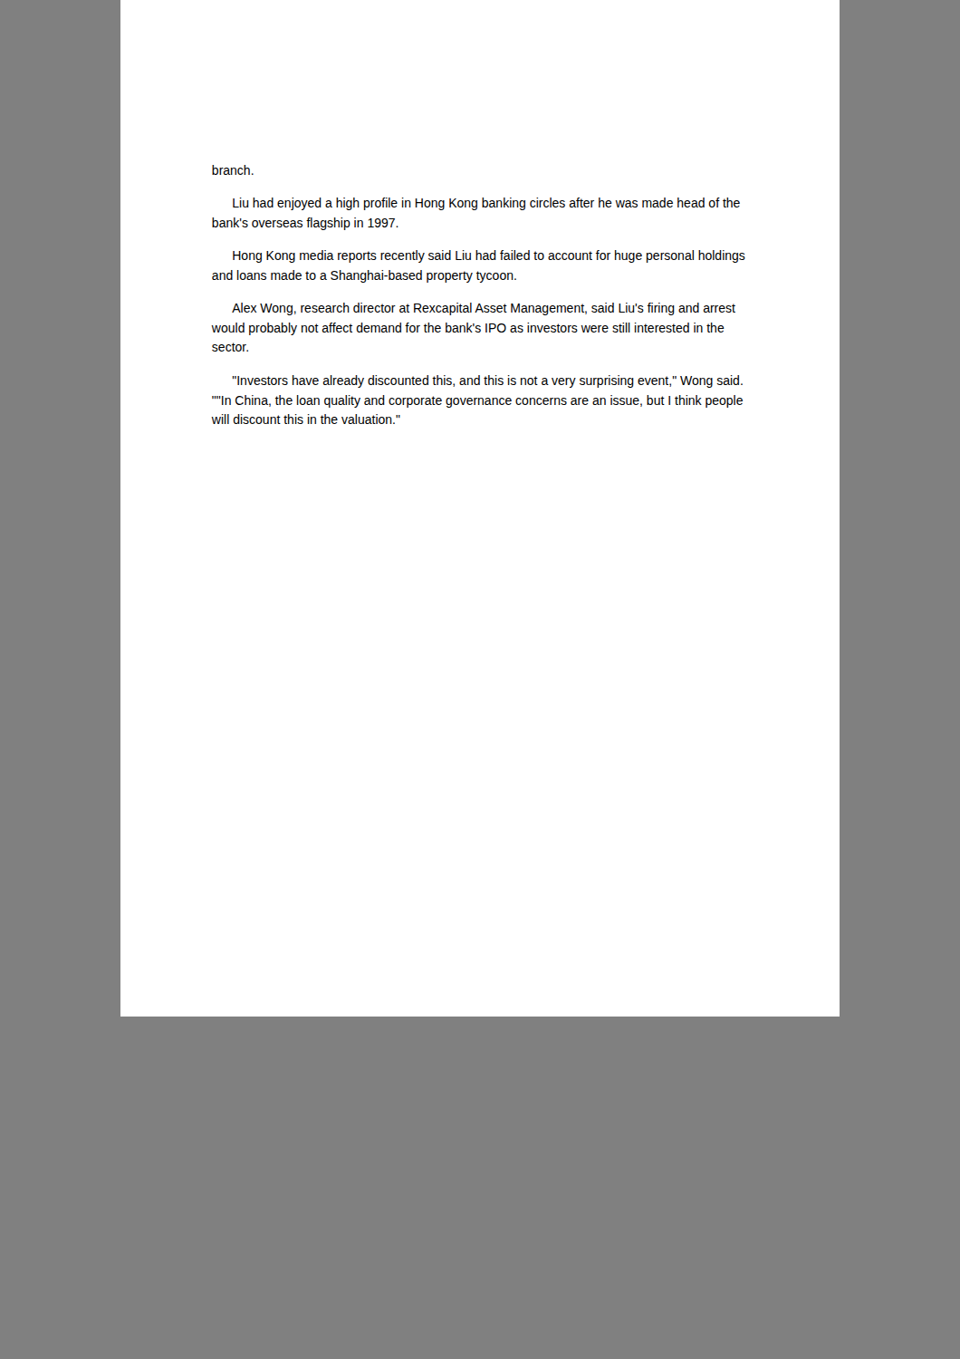branch.
Liu had enjoyed a high profile in Hong Kong banking circles after he was made head of the bank's overseas flagship in 1997.
Hong Kong media reports recently said Liu had failed to account for huge personal holdings and loans made to a Shanghai-based property tycoon.
Alex Wong, research director at Rexcapital Asset Management, said Liu's firing and arrest would probably not affect demand for the bank's IPO as investors were still interested in the sector.
"Investors have already discounted this, and this is not a very surprising event," Wong said. ""In China, the loan quality and corporate governance concerns are an issue, but I think people will discount this in the valuation."